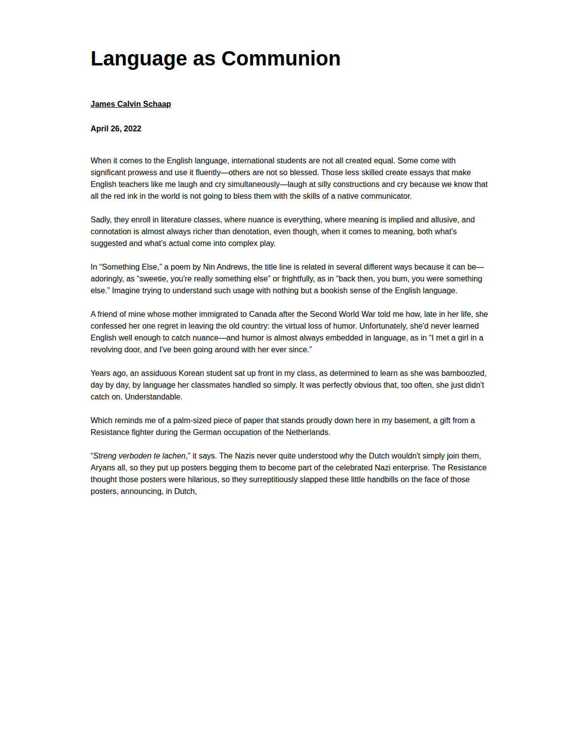Language as Communion
James Calvin Schaap
April 26, 2022
When it comes to the English language, international students are not all created equal. Some come with significant prowess and use it fluently—others are not so blessed. Those less skilled create essays that make English teachers like me laugh and cry simultaneously—laugh at silly constructions and cry because we know that all the red ink in the world is not going to bless them with the skills of a native communicator.
Sadly, they enroll in literature classes, where nuance is everything, where meaning is implied and allusive, and connotation is almost always richer than denotation, even though, when it comes to meaning, both what's suggested and what's actual come into complex play.
In “Something Else,” a poem by Nin Andrews, the title line is related in several different ways because it can be—adoringly, as “sweetie, you're really something else” or frightfully, as in “back then, you bum, you were something else.” Imagine trying to understand such usage with nothing but a bookish sense of the English language.
A friend of mine whose mother immigrated to Canada after the Second World War told me how, late in her life, she confessed her one regret in leaving the old country: the virtual loss of humor. Unfortunately, she'd never learned English well enough to catch nuance—and humor is almost always embedded in language, as in “I met a girl in a revolving door, and I've been going around with her ever since.”
Years ago, an assiduous Korean student sat up front in my class, as determined to learn as she was bamboozled, day by day, by language her classmates handled so simply. It was perfectly obvious that, too often, she just didn't catch on. Understandable.
Which reminds me of a palm-sized piece of paper that stands proudly down here in my basement, a gift from a Resistance fighter during the German occupation of the Netherlands.
“Streng verboden te lachen,” it says. The Nazis never quite understood why the Dutch wouldn't simply join them, Aryans all, so they put up posters begging them to become part of the celebrated Nazi enterprise. The Resistance thought those posters were hilarious, so they surreptitiously slapped these little handbills on the face of those posters, announcing, in Dutch,